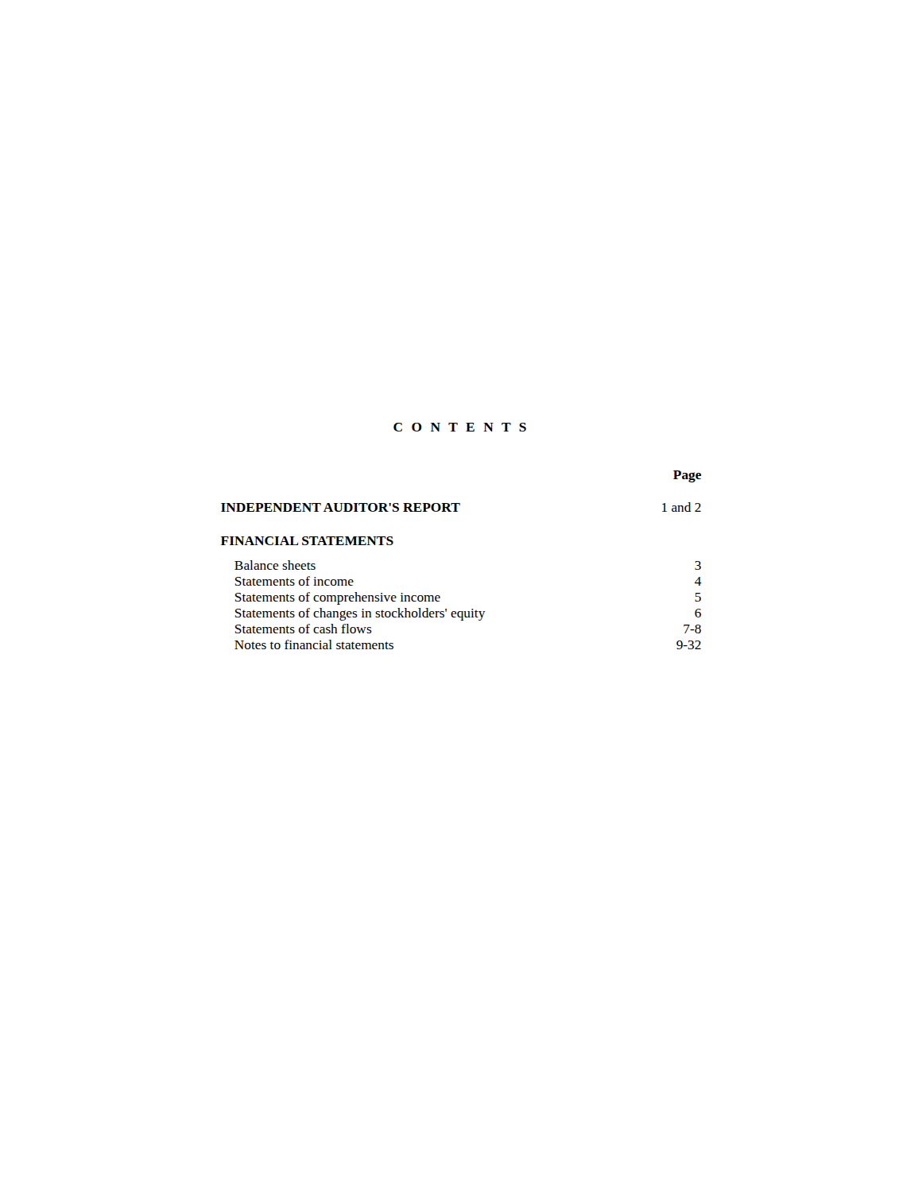C O N T E N T S
| | Page |
| INDEPENDENT AUDITOR'S REPORT | 1 and 2 |
| FINANCIAL STATEMENTS | |
| Balance sheets | 3 |
| Statements of income | 4 |
| Statements of comprehensive income | 5 |
| Statements of changes in stockholders' equity | 6 |
| Statements of cash flows | 7-8 |
| Notes to financial statements | 9-32 |